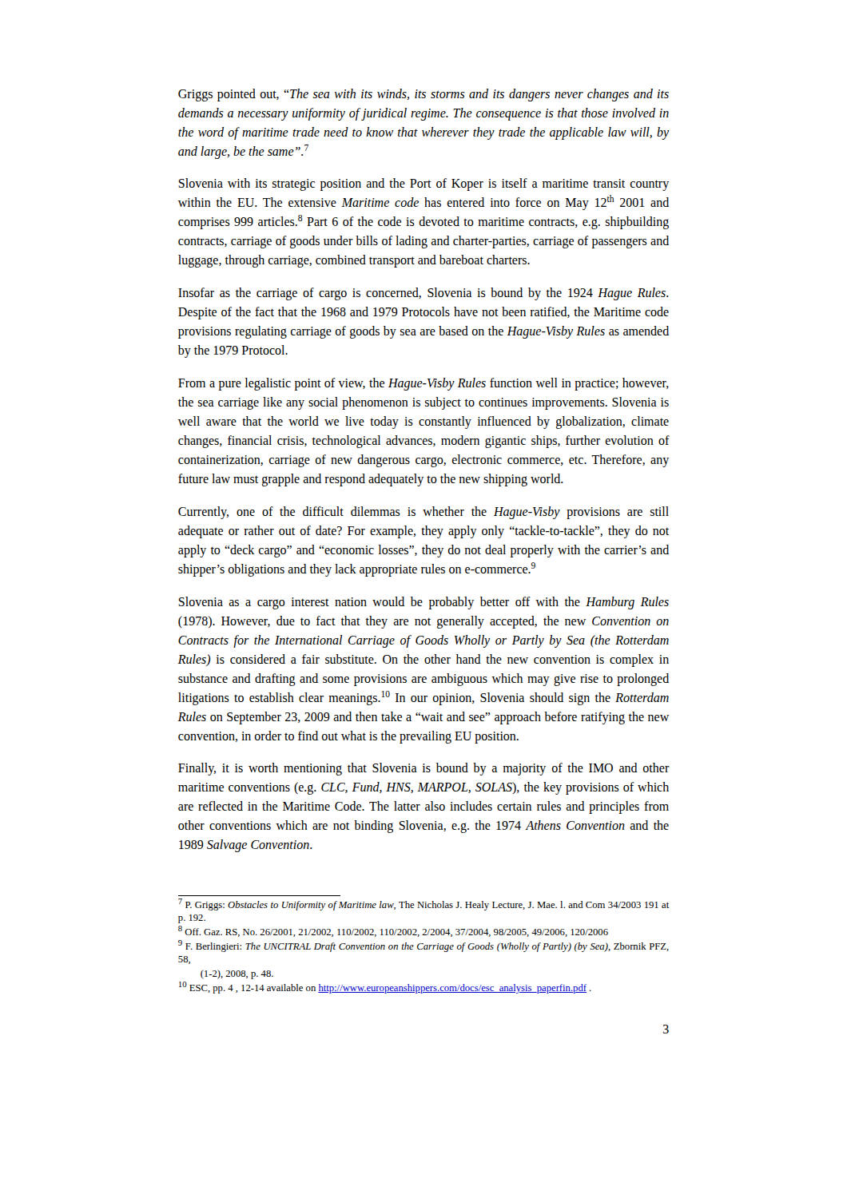Griggs pointed out, “The sea with its winds, its storms and its dangers never changes and its demands a necessary uniformity of juridical regime. The consequence is that those involved in the word of maritime trade need to know that wherever they trade the applicable law will, by and large, be the same”.7
Slovenia with its strategic position and the Port of Koper is itself a maritime transit country within the EU. The extensive Maritime code has entered into force on May 12th 2001 and comprises 999 articles.8 Part 6 of the code is devoted to maritime contracts, e.g. shipbuilding contracts, carriage of goods under bills of lading and charter-parties, carriage of passengers and luggage, through carriage, combined transport and bareboat charters.
Insofar as the carriage of cargo is concerned, Slovenia is bound by the 1924 Hague Rules. Despite of the fact that the 1968 and 1979 Protocols have not been ratified, the Maritime code provisions regulating carriage of goods by sea are based on the Hague-Visby Rules as amended by the 1979 Protocol.
From a pure legalistic point of view, the Hague-Visby Rules function well in practice; however, the sea carriage like any social phenomenon is subject to continues improvements. Slovenia is well aware that the world we live today is constantly influenced by globalization, climate changes, financial crisis, technological advances, modern gigantic ships, further evolution of containerization, carriage of new dangerous cargo, electronic commerce, etc. Therefore, any future law must grapple and respond adequately to the new shipping world.
Currently, one of the difficult dilemmas is whether the Hague-Visby provisions are still adequate or rather out of date? For example, they apply only “tackle-to-tackle”, they do not apply to “deck cargo” and “economic losses”, they do not deal properly with the carrier’s and shipper’s obligations and they lack appropriate rules on e-commerce.9
Slovenia as a cargo interest nation would be probably better off with the Hamburg Rules (1978). However, due to fact that they are not generally accepted, the new Convention on Contracts for the International Carriage of Goods Wholly or Partly by Sea (the Rotterdam Rules) is considered a fair substitute. On the other hand the new convention is complex in substance and drafting and some provisions are ambiguous which may give rise to prolonged litigations to establish clear meanings.10 In our opinion, Slovenia should sign the Rotterdam Rules on September 23, 2009 and then take a “wait and see” approach before ratifying the new convention, in order to find out what is the prevailing EU position.
Finally, it is worth mentioning that Slovenia is bound by a majority of the IMO and other maritime conventions (e.g. CLC, Fund, HNS, MARPOL, SOLAS), the key provisions of which are reflected in the Maritime Code. The latter also includes certain rules and principles from other conventions which are not binding Slovenia, e.g. the 1974 Athens Convention and the 1989 Salvage Convention.
7 P. Griggs: Obstacles to Uniformity of Maritime law, The Nicholas J. Healy Lecture, J. Mae. l. and Com 34/2003 191 at p. 192.
8 Off. Gaz. RS, No. 26/2001, 21/2002, 110/2002, 110/2002, 2/2004, 37/2004, 98/2005, 49/2006, 120/2006
9 F. Berlingieri: The UNCITRAL Draft Convention on the Carriage of Goods (Wholly of Partly) (by Sea), Zbornik PFZ, 58,
(1-2), 2008, p. 48.
10 ESC, pp. 4 , 12-14 available on http://www.europeanshippers.com/docs/esc_analysis_paperfin.pdf .
3